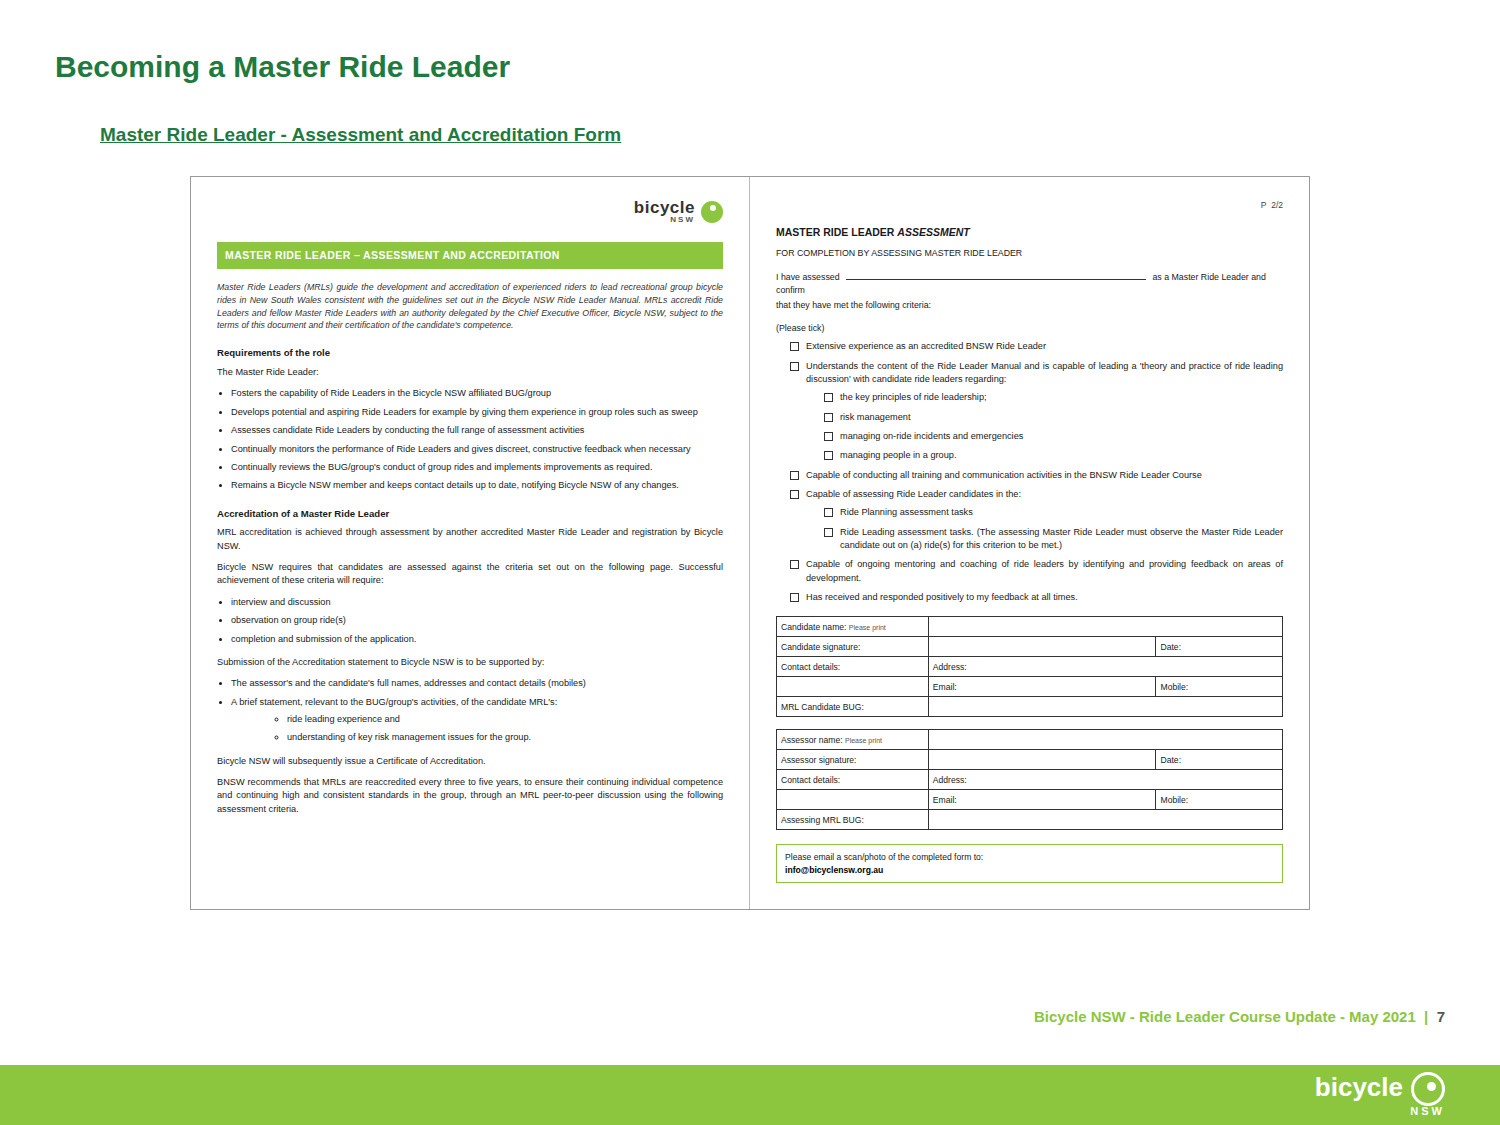Becoming a Master Ride Leader
Master Ride Leader - Assessment and Accreditation Form
bicycleNSW
MASTER RIDE LEADER – ASSESSMENT AND ACCREDITATION
Master Ride Leaders (MRLs) guide the development and accreditation of experienced riders to lead recreational group bicycle rides in New South Wales consistent with the guidelines set out in the Bicycle NSW Ride Leader Manual. MRLs accredit Ride Leaders and fellow Master Ride Leaders with an authority delegated by the Chief Executive Officer, Bicycle NSW, subject to the terms of this document and their certification of the candidate's competence.
Requirements of the role
The Master Ride Leader:
Fosters the capability of Ride Leaders in the Bicycle NSW affiliated BUG/group
Develops potential and aspiring Ride Leaders for example by giving them experience in group roles such as sweep
Assesses candidate Ride Leaders by conducting the full range of assessment activities
Continually monitors the performance of Ride Leaders and gives discreet, constructive feedback when necessary
Continually reviews the BUG/group's conduct of group rides and implements improvements as required.
Remains a Bicycle NSW member and keeps contact details up to date, notifying Bicycle NSW of any changes.
Accreditation of a Master Ride Leader
MRL accreditation is achieved through assessment by another accredited Master Ride Leader and registration by Bicycle NSW.
Bicycle NSW requires that candidates are assessed against the criteria set out on the following page. Successful achievement of these criteria will require:
interview and discussion
observation on group ride(s)
completion and submission of the application.
Submission of the Accreditation statement to Bicycle NSW is to be supported by:
The assessor's and the candidate's full names, addresses and contact details (mobiles)
A brief statement, relevant to the BUG/group's activities, of the candidate MRL's:
ride leading experience and
understanding of key risk management issues for the group.
Bicycle NSW will subsequently issue a Certificate of Accreditation.
BNSW recommends that MRLs are reaccredited every three to five years, to ensure their continuing individual competence and continuing high and consistent standards in the group, through an MRL peer-to-peer discussion using the following assessment criteria.
P 2/2
MASTER RIDE LEADER ASSESSMENT
FOR COMPLETION BY ASSESSING MASTER RIDE LEADER
I have assessed as a Master Ride Leader and confirm
that they have met the following criteria:
(Please tick)
Extensive experience as an accredited BNSW Ride Leader
Understands the content of the Ride Leader Manual and is capable of leading a 'theory and practice of ride leading discussion' with candidate ride leaders regarding:
the key principles of ride leadership;
risk management
managing on-ride incidents and emergencies
managing people in a group.
Capable of conducting all training and communication activities in the BNSW Ride Leader Course
Capable of assessing Ride Leader candidates in the:
Ride Planning assessment tasks
Ride Leading assessment tasks. (The assessing Master Ride Leader must observe the Master Ride Leader candidate out on (a) ride(s) for this criterion to be met.)
Capable of ongoing mentoring and coaching of ride leaders by identifying and providing feedback on areas of development.
Has received and responded positively to my feedback at all times.
| Candidate name: Please print | |
| Candidate signature: | | Date: |
| Contact details: | Address: |
| | Email: | Mobile: |
| MRL Candidate BUG: | |
| Assessor name: Please print | |
| Assessor signature: | | Date: |
| Contact details: | Address: |
| | Email: | Mobile: |
| Assessing MRL BUG: | |
Please email a scan/photo of the completed form to:
info@bicyclensw.org.au
Bicycle NSW - Ride Leader Course Update - May 2021 | 7
bicycle NSW